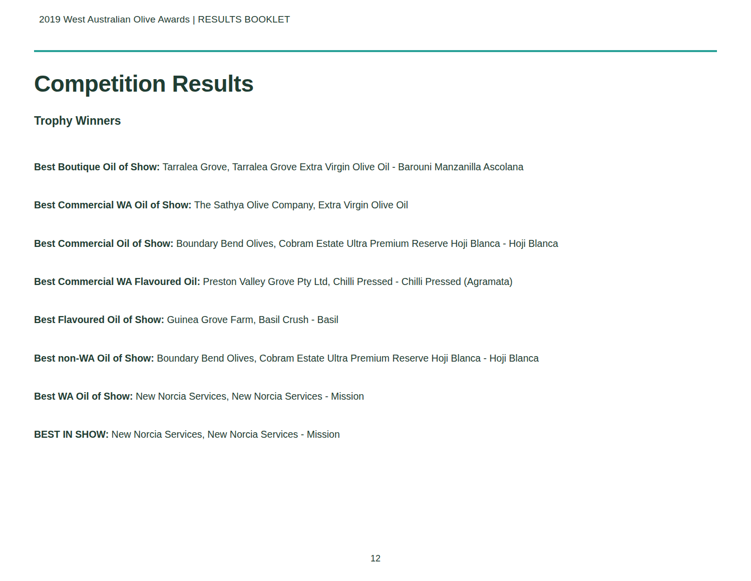2019 West Australian Olive Awards | RESULTS BOOKLET
Competition Results
Trophy Winners
Best Boutique Oil of Show: Tarralea Grove, Tarralea Grove Extra Virgin Olive Oil - Barouni Manzanilla Ascolana
Best Commercial WA Oil of Show: The Sathya Olive Company, Extra Virgin Olive Oil
Best Commercial Oil of Show: Boundary Bend Olives, Cobram Estate Ultra Premium Reserve Hoji Blanca - Hoji Blanca
Best Commercial WA Flavoured Oil: Preston Valley Grove Pty Ltd, Chilli Pressed - Chilli Pressed (Agramata)
Best Flavoured Oil of Show: Guinea Grove Farm, Basil Crush - Basil
Best non-WA Oil of Show: Boundary Bend Olives, Cobram Estate Ultra Premium Reserve Hoji Blanca - Hoji Blanca
Best WA Oil of Show: New Norcia Services, New Norcia Services - Mission
BEST IN SHOW: New Norcia Services, New Norcia Services - Mission
12